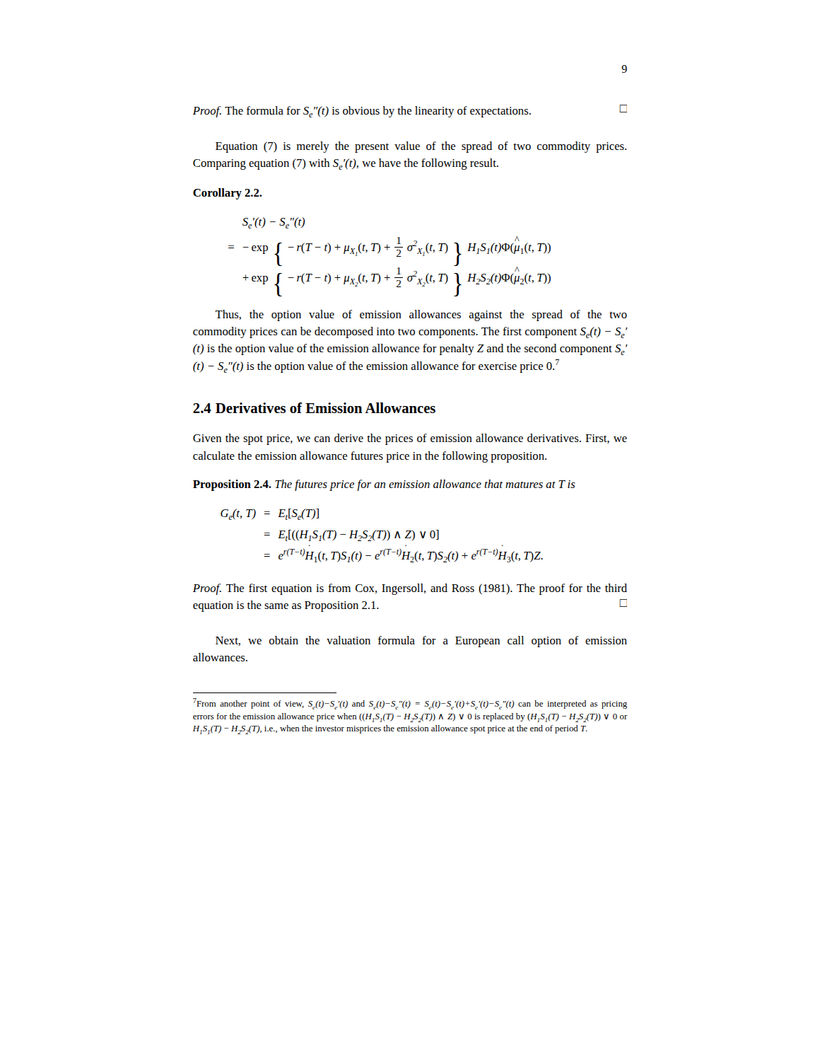9
Proof. The formula for Se″(t) is obvious by the linearity of expectations. □
Equation (7) is merely the present value of the spread of two commodity prices. Comparing equation (7) with Se′(t), we have the following result.
Corollary 2.2.
| | | S e ′(t) − S e ″(t) |
| | = | − exp { − r ( T − t ) + μ X 1 ( t , T ) + 1 2 σ 2 X 1 ( t , T ) } H 1 S 1 (t) Φ( ^ μ 1 ( t , T )) |
| | | + exp { − r ( T − t ) + μ X 2 ( t , T ) + 1 2 σ 2 X 2 ( t , T ) } H 2 S 2 (t) Φ( ^ μ 2 ( t , T )) |
Thus, the option value of emission allowances against the spread of the two commodity prices can be decomposed into two components. The first component Se(t) − Se′(t) is the option value of the emission allowance for penalty Z and the second component Se′(t) − Se″(t) is the option value of the emission allowance for exercise price 0.7
2.4 Derivatives of Emission Allowances
Given the spot price, we can derive the prices of emission allowance derivatives. First, we calculate the emission allowance futures price in the following proposition.
Proposition 2.4. The futures price for an emission allowance that matures at T is
| G e (t, T) | = | E t [ S e (T) ] |
| | = | E t [(( H 1 S 1 (T) − H 2 S 2 (T) ) ∧ Z ) ∨ 0] |
| | = | e r(T−t) ˙ H 1 ( t , T ) S 1 (t) − e r(T−t) ˙ H 2 ( t , T ) S 2 (t) + e r(T−t) ˙ H 3 ( t , T ) Z . |
Proof. The first equation is from Cox, Ingersoll, and Ross (1981). The proof for the third equation is the same as Proposition 2.1. □
Next, we obtain the valuation formula for a European call option of emission allowances.
7From another point of view, Se(t)−Se′(t) and Se(t)−Se″(t) = Se(t)−Se′(t)+Se′(t)−Se″(t) can be interpreted as pricing errors for the emission allowance price when ((H1S1(T) − H2S2(T)) ∧ Z) ∨ 0 is replaced by (H1S1(T) − H2S2(T)) ∨ 0 or H1S1(T) − H2S2(T), i.e., when the investor misprices the emission allowance spot price at the end of period T.